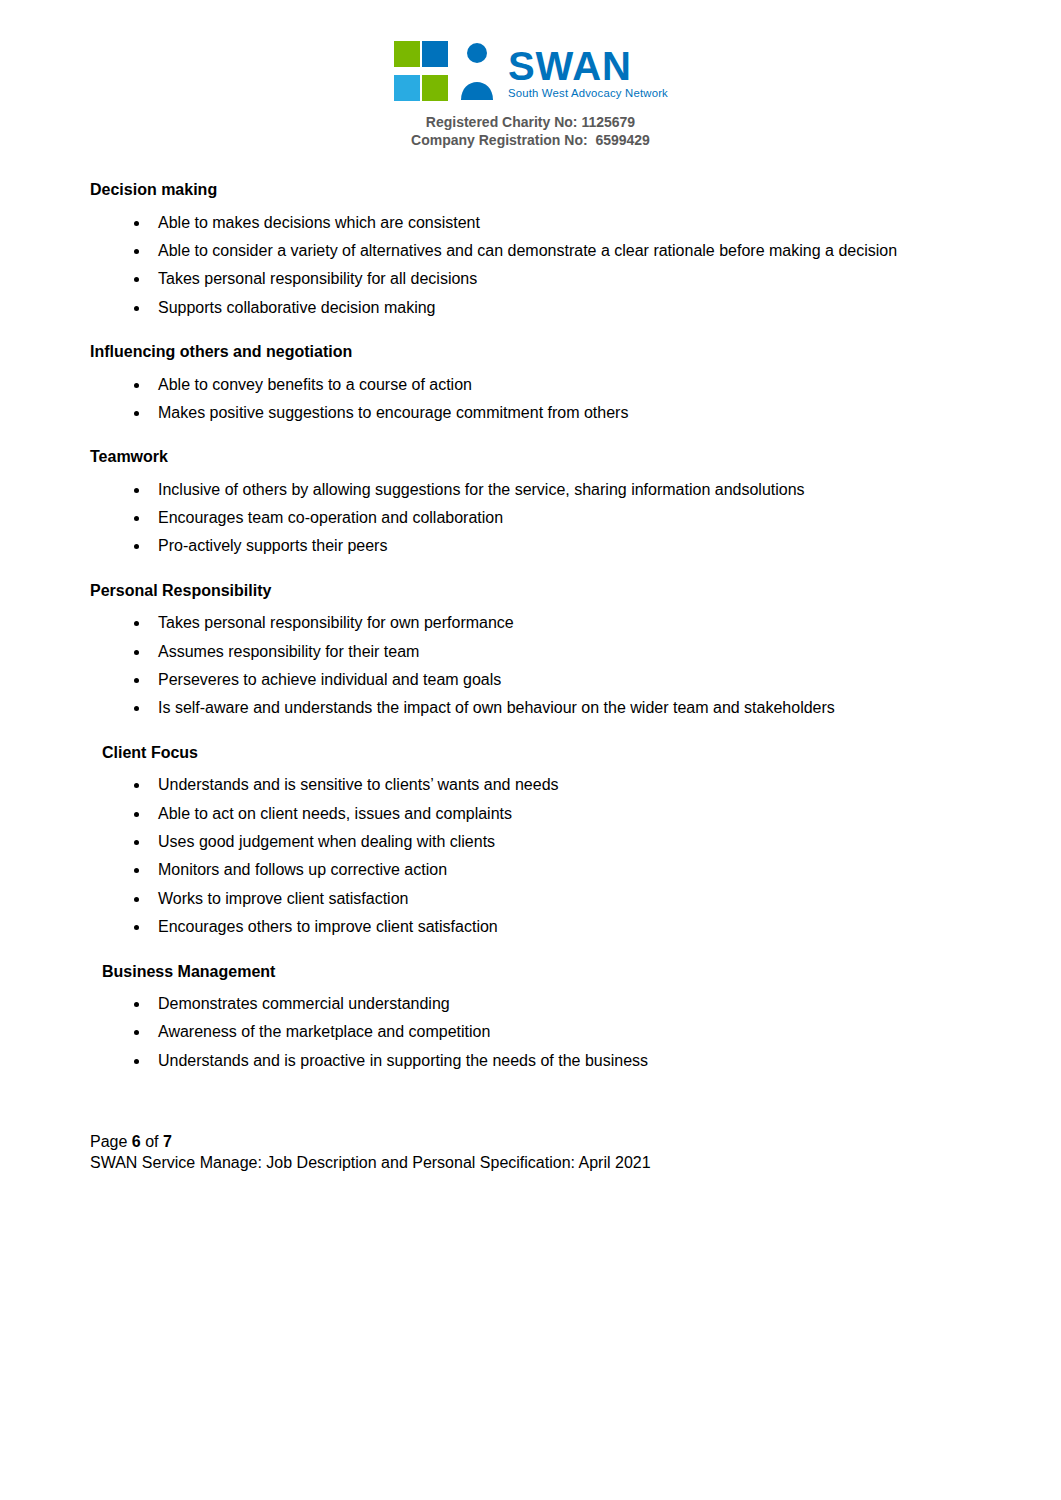SWAN
South West Advocacy Network
Registered Charity No: 1125679
Company Registration No: 6599429
Decision making
Able to makes decisions which are consistent
Able to consider a variety of alternatives and can demonstrate a clear rationale before making a decision
Takes personal responsibility for all decisions
Supports collaborative decision making
Influencing others and negotiation
Able to convey benefits to a course of action
Makes positive suggestions to encourage commitment from others
Teamwork
Inclusive of others by allowing suggestions for the service, sharing information andsolutions
Encourages team co-operation and collaboration
Pro-actively supports their peers
Personal Responsibility
Takes personal responsibility for own performance
Assumes responsibility for their team
Perseveres to achieve individual and team goals
Is self-aware and understands the impact of own behaviour on the wider team and stakeholders
Client Focus
Understands and is sensitive to clients’ wants and needs
Able to act on client needs, issues and complaints
Uses good judgement when dealing with clients
Monitors and follows up corrective action
Works to improve client satisfaction
Encourages others to improve client satisfaction
Business Management
Demonstrates commercial understanding
Awareness of the marketplace and competition
Understands and is proactive in supporting the needs of the business
Page 6 of 7
SWAN Service Manage: Job Description and Personal Specification: April 2021